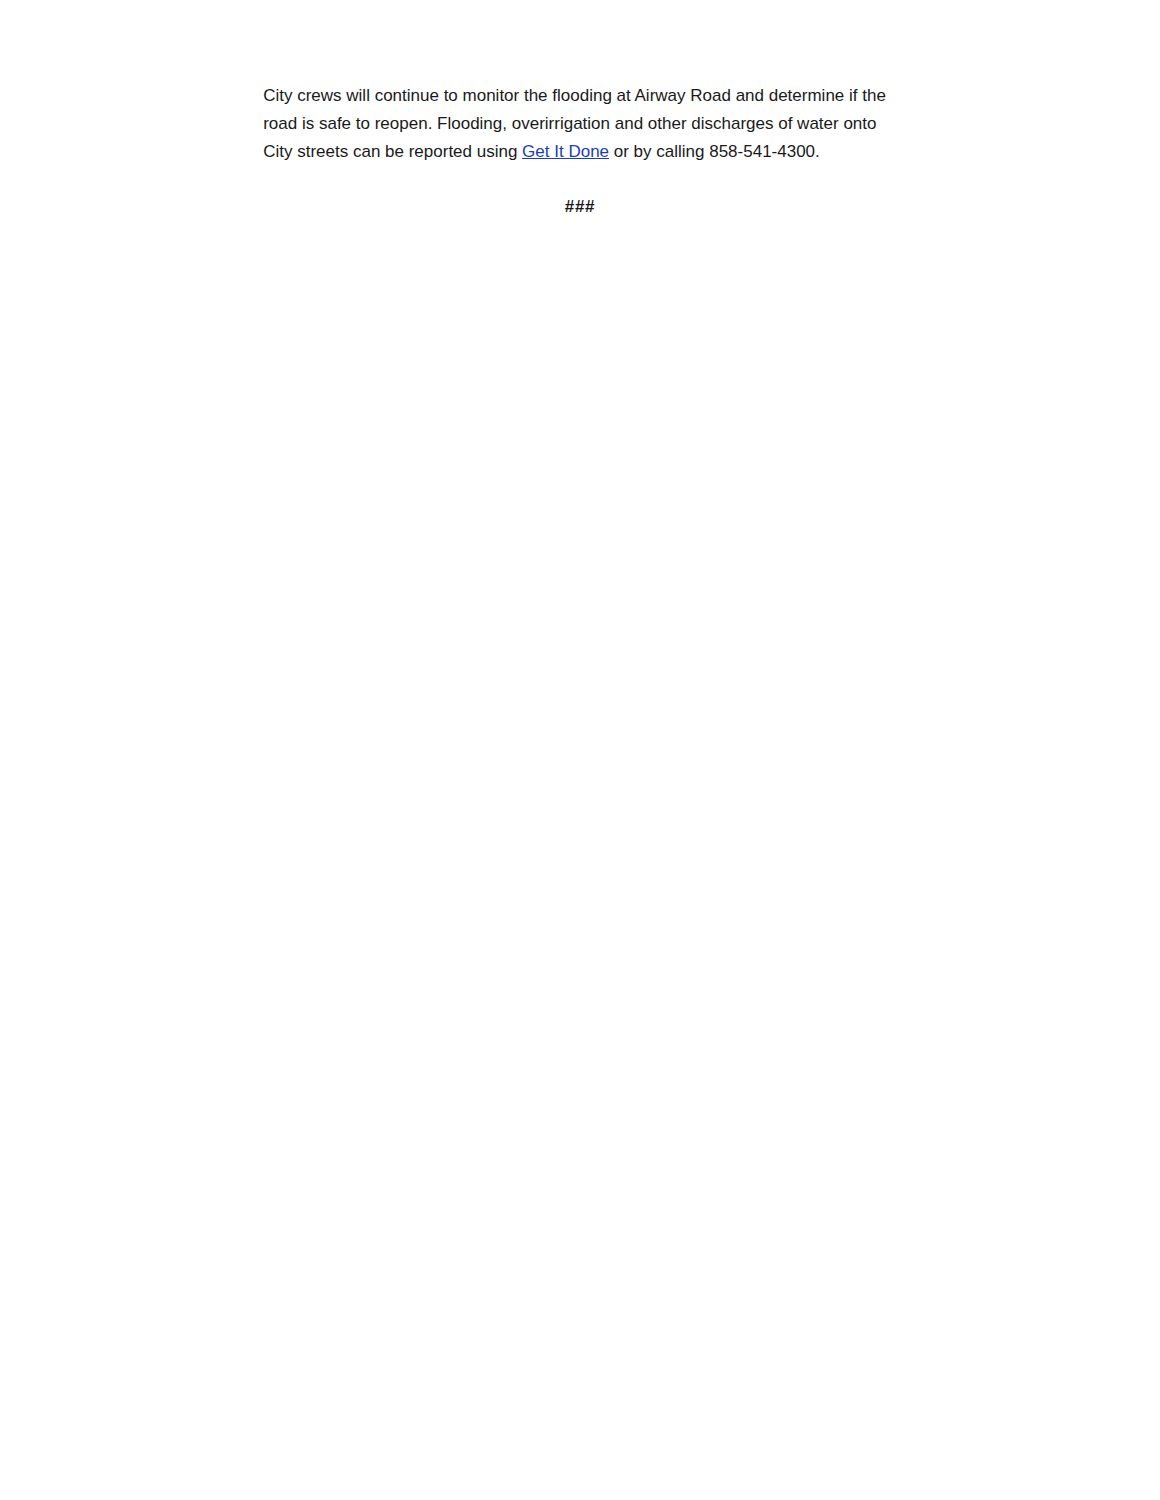City crews will continue to monitor the flooding at Airway Road and determine if the road is safe to reopen. Flooding, overirrigation and other discharges of water onto City streets can be reported using Get It Done or by calling 858-541-4300.
###